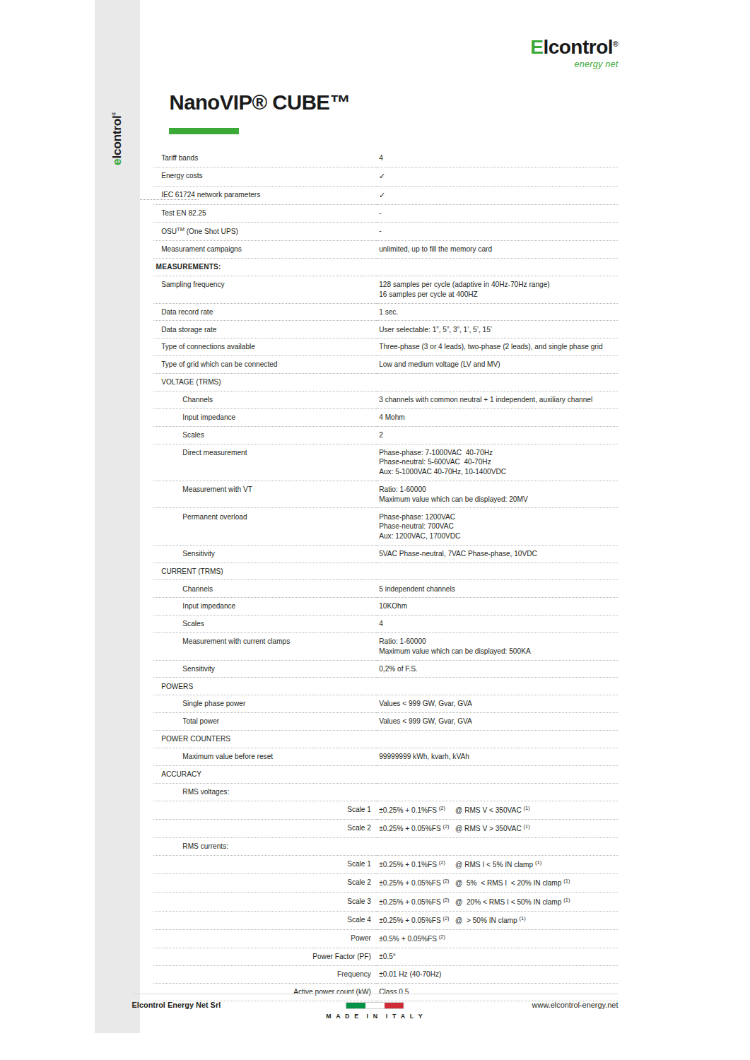elcontrol®
Elcontrol®
energy net
NanoVIP® CUBE™
| Tariff bands | 4 |
| Energy costs | ✓ |
| IEC 61724 network parameters | ✓ |
| Test EN 82.25 | - |
| OSU TM (One Shot UPS) | - |
| Measurament campaigns | unlimited, up to fill the memory card |
| MEASUREMENTS: | |
| Sampling frequency | 128 samples per cycle (adaptive in 40Hz-70Hz range) 16 samples per cycle at 400HZ |
| Data record rate | 1 sec. |
| Data storage rate | User selectable: 1”, 5”, 3”, 1’, 5’, 15’ |
| Type of connections available | Three-phase (3 or 4 leads), two-phase (2 leads), and single phase grid |
| Type of grid which can be connected | Low and medium voltage (LV and MV) |
| VOLTAGE (TRMS) | |
| Channels | 3 channels with common neutral + 1 independent, auxiliary channel |
| Input impedance | 4 Mohm |
| Scales | 2 |
| Direct measurement | Phase-phase: 7-1000VAC 40-70Hz Phase-neutral: 5-600VAC 40-70Hz Aux: 5-1000VAC 40-70Hz, 10-1400VDC |
| Measurement with VT | Ratio: 1-60000 Maximum value which can be displayed: 20MV |
| Permanent overload | Phase-phase: 1200VAC Phase-neutral: 700VAC Aux: 1200VAC, 1700VDC |
| Sensitivity | 5VAC Phase-neutral, 7VAC Phase-phase, 10VDC |
| CURRENT (TRMS) | |
| Channels | 5 independent channels |
| Input impedance | 10KOhm |
| Scales | 4 |
| Measurement with current clamps | Ratio: 1-60000 Maximum value which can be displayed: 500KA |
| Sensitivity | 0,2% of F.S. |
| POWERS | |
| Single phase power | Values < 999 GW, Gvar, GVA |
| Total power | Values < 999 GW, Gvar, GVA |
| POWER COUNTERS | |
| Maximum value before reset | 99999999 kWh, kvarh, kVAh |
| ACCURACY | |
| RMS voltages: | |
| Scale 1 | ±0.25% + 0.1%FS (2) @ RMS V < 350VAC (1) |
| Scale 2 | ±0.25% + 0.05%FS (2) @ RMS V > 350VAC (1) |
| RMS currents: | |
| Scale 1 | ±0.25% + 0.1%FS (2) @ RMS I < 5% IN clamp (1) |
| Scale 2 | ±0.25% + 0.05%FS (2) @ 5% < RMS I < 20% IN clamp (1) |
| Scale 3 | ±0.25% + 0.05%FS (2) @ 20% < RMS I < 50% IN clamp (1) |
| Scale 4 | ±0.25% + 0.05%FS (2) @ > 50% IN clamp (1) |
| Power | ±0.5% + 0.05%FS (2) |
| Power Factor (PF) | ±0.5° |
| Frequency | ±0.01 Hz (40-70Hz) |
| Active power count (kW) | Class 0.5 |
Elcontrol Energy Net Srl
www.elcontrol-energy.net
M A D E I N I T A L Y